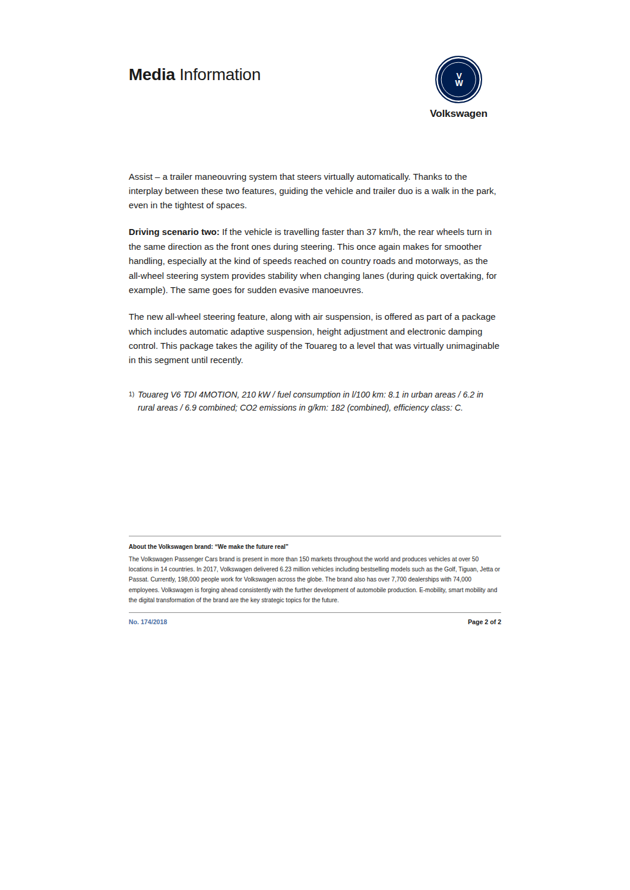Media Information
V
W
Volkswagen
Assist – a trailer maneouvring system that steers virtually automatically. Thanks to the interplay between these two features, guiding the vehicle and trailer duo is a walk in the park, even in the tightest of spaces.
Driving scenario two: If the vehicle is travelling faster than 37 km/h, the rear wheels turn in the same direction as the front ones during steering. This once again makes for smoother handling, especially at the kind of speeds reached on country roads and motorways, as the all-wheel steering system provides stability when changing lanes (during quick overtaking, for example). The same goes for sudden evasive manoeuvres.
The new all-wheel steering feature, along with air suspension, is offered as part of a package which includes automatic adaptive suspension, height adjustment and electronic damping control. This package takes the agility of the Touareg to a level that was virtually unimaginable in this segment until recently.
1) Touareg V6 TDI 4MOTION, 210 kW / fuel consumption in l/100 km: 8.1 in urban areas / 6.2 in rural areas / 6.9 combined; CO2 emissions in g/km: 182 (combined), efficiency class: C.
About the Volkswagen brand: “We make the future real”
The Volkswagen Passenger Cars brand is present in more than 150 markets throughout the world and produces vehicles at over 50 locations in 14 countries. In 2017, Volkswagen delivered 6.23 million vehicles including bestselling models such as the Golf, Tiguan, Jetta or Passat. Currently, 198,000 people work for Volkswagen across the globe. The brand also has over 7,700 dealerships with 74,000 employees. Volkswagen is forging ahead consistently with the further development of automobile production. E-mobility, smart mobility and the digital transformation of the brand are the key strategic topics for the future.
No. 174/2018 Page 2 of 2